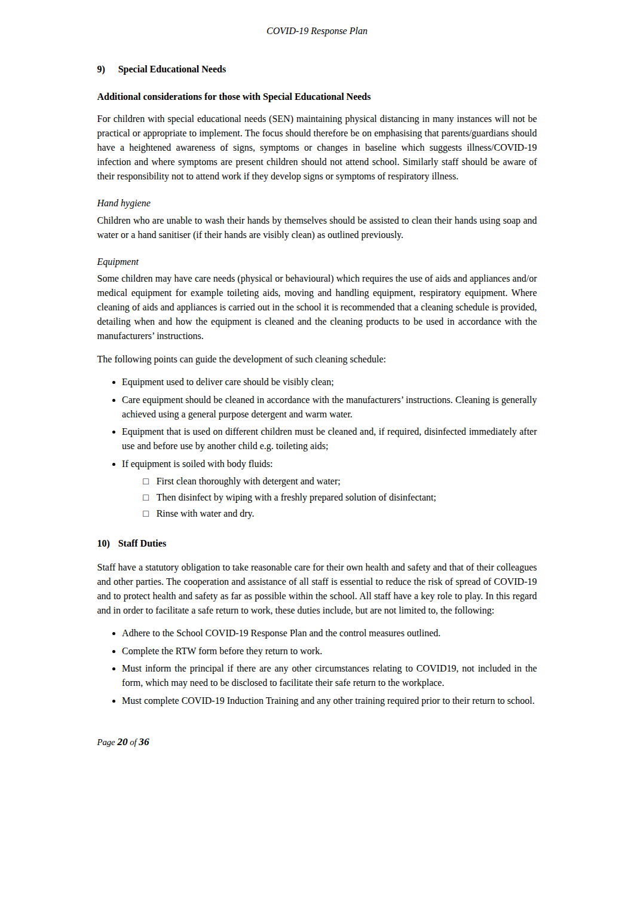COVID-19 Response Plan
9) Special Educational Needs
Additional considerations for those with Special Educational Needs
For children with special educational needs (SEN) maintaining physical distancing in many instances will not be practical or appropriate to implement. The focus should therefore be on emphasising that parents/guardians should have a heightened awareness of signs, symptoms or changes in baseline which suggests illness/COVID-19 infection and where symptoms are present children should not attend school. Similarly staff should be aware of their responsibility not to attend work if they develop signs or symptoms of respiratory illness.
Hand hygiene
Children who are unable to wash their hands by themselves should be assisted to clean their hands using soap and water or a hand sanitiser (if their hands are visibly clean) as outlined previously.
Equipment
Some children may have care needs (physical or behavioural) which requires the use of aids and appliances and/or medical equipment for example toileting aids, moving and handling equipment, respiratory equipment. Where cleaning of aids and appliances is carried out in the school it is recommended that a cleaning schedule is provided, detailing when and how the equipment is cleaned and the cleaning products to be used in accordance with the manufacturers’ instructions.
The following points can guide the development of such cleaning schedule:
Equipment used to deliver care should be visibly clean;
Care equipment should be cleaned in accordance with the manufacturers’ instructions. Cleaning is generally achieved using a general purpose detergent and warm water.
Equipment that is used on different children must be cleaned and, if required, disinfected immediately after use and before use by another child e.g. toileting aids;
If equipment is soiled with body fluids:
First clean thoroughly with detergent and water;
Then disinfect by wiping with a freshly prepared solution of disinfectant;
Rinse with water and dry.
10) Staff Duties
Staff have a statutory obligation to take reasonable care for their own health and safety and that of their colleagues and other parties. The cooperation and assistance of all staff is essential to reduce the risk of spread of COVID-19 and to protect health and safety as far as possible within the school. All staff have a key role to play. In this regard and in order to facilitate a safe return to work, these duties include, but are not limited to, the following:
Adhere to the School COVID-19 Response Plan and the control measures outlined.
Complete the RTW form before they return to work.
Must inform the principal if there are any other circumstances relating to COVID19, not included in the form, which may need to be disclosed to facilitate their safe return to the workplace.
Must complete COVID-19 Induction Training and any other training required prior to their return to school.
Page 20 of 36